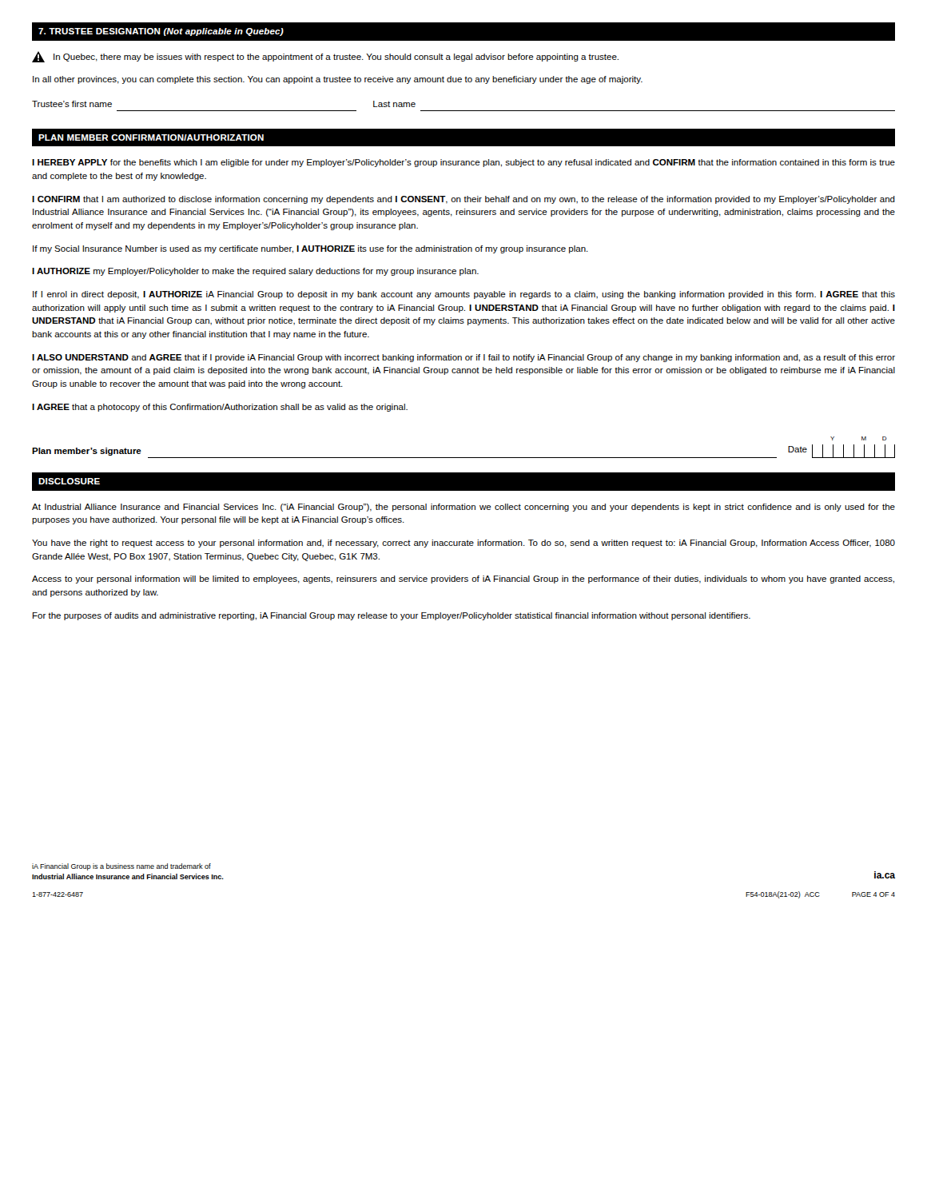7. TRUSTEE DESIGNATION (Not applicable in Quebec)
In Quebec, there may be issues with respect to the appointment of a trustee. You should consult a legal advisor before appointing a trustee.
In all other provinces, you can complete this section. You can appoint a trustee to receive any amount due to any beneficiary under the age of majority.
Trustee’s first name Last name
PLAN MEMBER CONFIRMATION/AUTHORIZATION
I HEREBY APPLY for the benefits which I am eligible for under my Employer’s/Policyholder’s group insurance plan, subject to any refusal indicated and CONFIRM that the information contained in this form is true and complete to the best of my knowledge.
I CONFIRM that I am authorized to disclose information concerning my dependents and I CONSENT, on their behalf and on my own, to the release of the information provided to my Employer’s/Policyholder and Industrial Alliance Insurance and Financial Services Inc. (“iA Financial Group”), its employees, agents, reinsurers and service providers for the purpose of underwriting, administration, claims processing and the enrolment of myself and my dependents in my Employer’s/Policyholder’s group insurance plan.
If my Social Insurance Number is used as my certificate number, I AUTHORIZE its use for the administration of my group insurance plan.
I AUTHORIZE my Employer/Policyholder to make the required salary deductions for my group insurance plan.
If I enrol in direct deposit, I AUTHORIZE iA Financial Group to deposit in my bank account any amounts payable in regards to a claim, using the banking information provided in this form. I AGREE that this authorization will apply until such time as I submit a written request to the contrary to iA Financial Group. I UNDERSTAND that iA Financial Group will have no further obligation with regard to the claims paid. I UNDERSTAND that iA Financial Group can, without prior notice, terminate the direct deposit of my claims payments. This authorization takes effect on the date indicated below and will be valid for all other active bank accounts at this or any other financial institution that I may name in the future.
I ALSO UNDERSTAND and AGREE that if I provide iA Financial Group with incorrect banking information or if I fail to notify iA Financial Group of any change in my banking information and, as a result of this error or omission, the amount of a paid claim is deposited into the wrong bank account, iA Financial Group cannot be held responsible or liable for this error or omission or be obligated to reimburse me if iA Financial Group is unable to recover the amount that was paid into the wrong account.
I AGREE that a photocopy of this Confirmation/Authorization shall be as valid as the original.
Plan member’s signature
Date
Y
M
D
DISCLOSURE
At Industrial Alliance Insurance and Financial Services Inc. (“iA Financial Group”), the personal information we collect concerning you and your dependents is kept in strict confidence and is only used for the purposes you have authorized. Your personal file will be kept at iA Financial Group’s offices.
You have the right to request access to your personal information and, if necessary, correct any inaccurate information. To do so, send a written request to: iA Financial Group, Information Access Officer, 1080 Grande Allée West, PO Box 1907, Station Terminus, Quebec City, Quebec, G1K 7M3.
Access to your personal information will be limited to employees, agents, reinsurers and service providers of iA Financial Group in the performance of their duties, individuals to whom you have granted access, and persons authorized by law.
For the purposes of audits and administrative reporting, iA Financial Group may release to your Employer/Policyholder statistical financial information without personal identifiers.
iA Financial Group is a business name and trademark of
Industrial Alliance Insurance and Financial Services Inc.
ia.ca
1-877-422-6487
F54-018A(21-02) ACC PAGE 4 OF 4